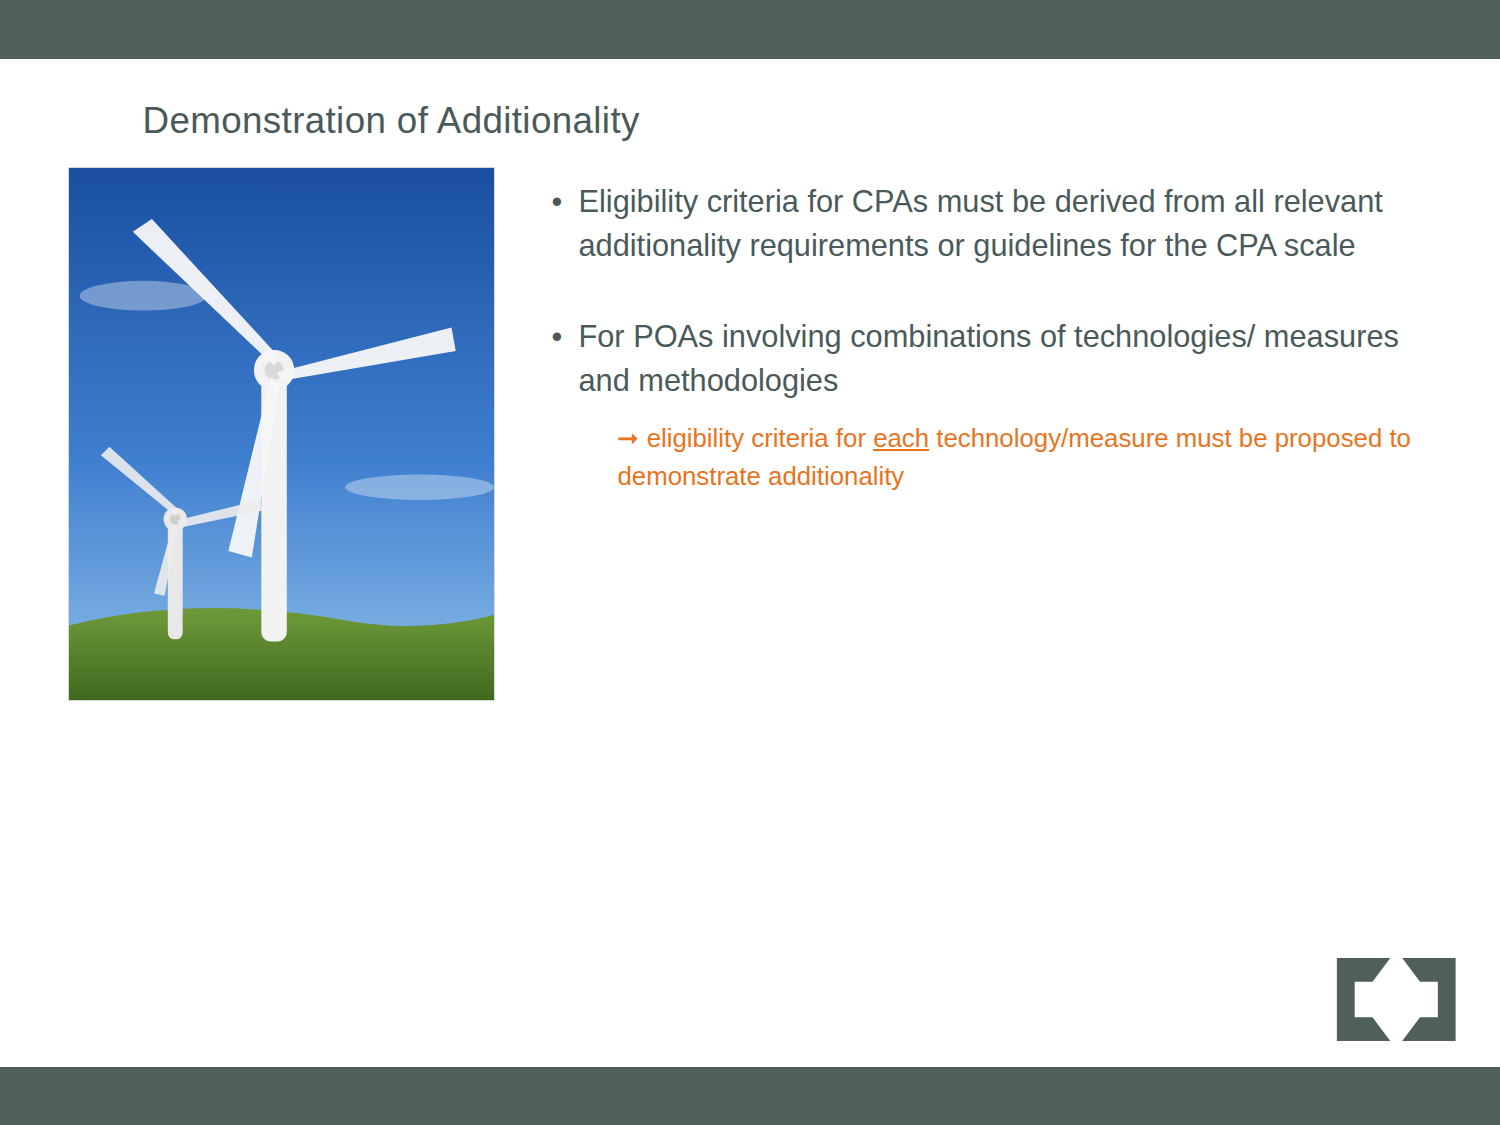Demonstration of Additionality
Eligibility criteria for CPAs must be derived from all relevant additionality requirements or guidelines for the CPA scale
For POAs involving combinations of technologies/ measures and methodologies
➞ eligibility criteria for each technology/measure must be proposed to demonstrate additionality